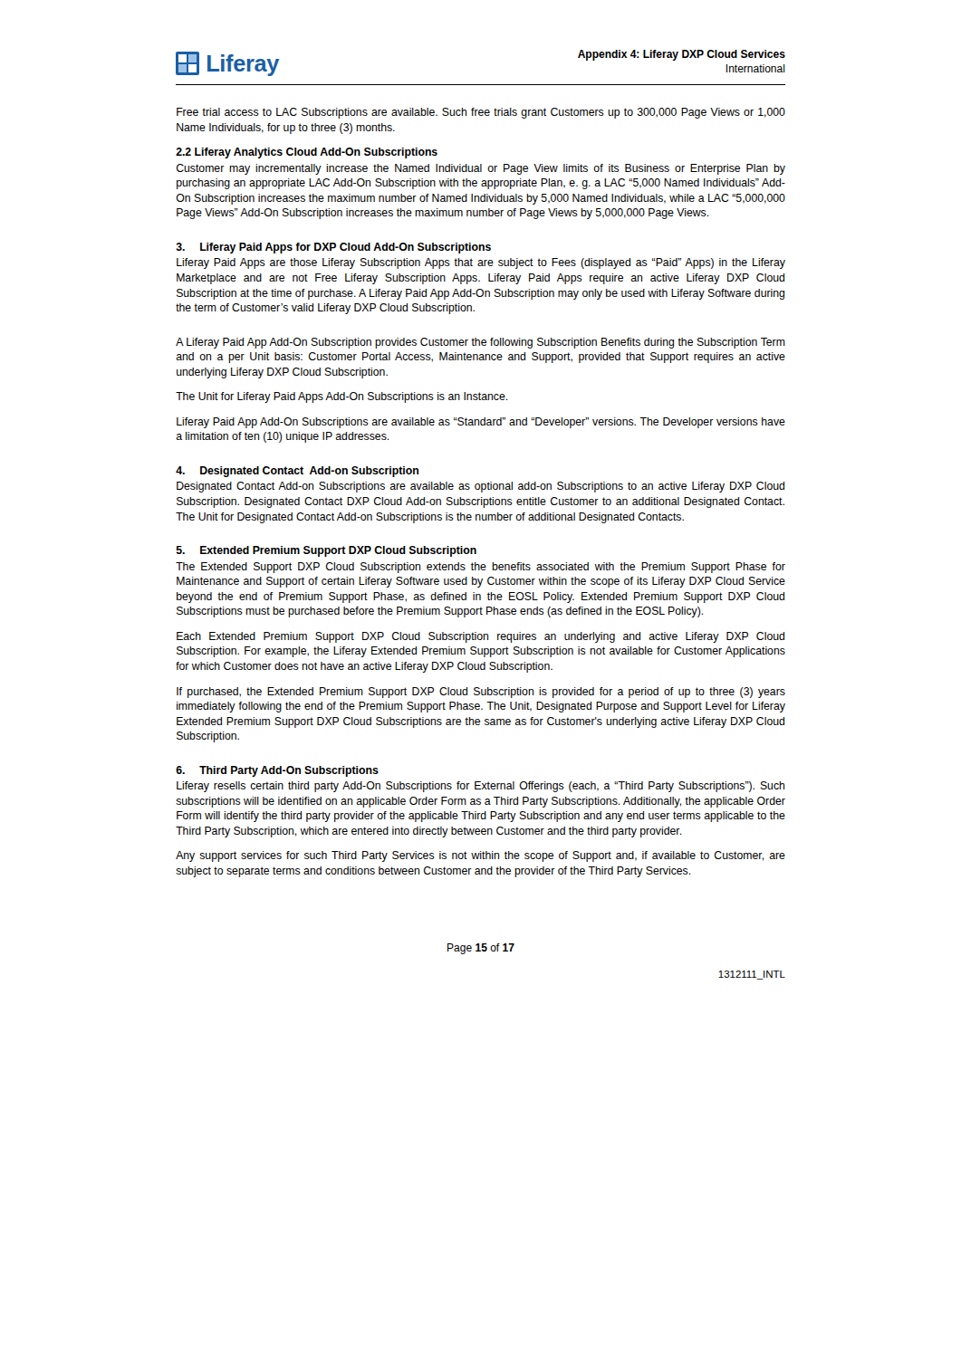Liferay
Appendix 4: Liferay DXP Cloud Services
International
Free trial access to LAC Subscriptions are available. Such free trials grant Customers up to 300,000 Page Views or 1,000 Name Individuals, for up to three (3) months.
2.2 Liferay Analytics Cloud Add-On Subscriptions
Customer may incrementally increase the Named Individual or Page View limits of its Business or Enterprise Plan by purchasing an appropriate LAC Add-On Subscription with the appropriate Plan, e. g. a LAC “5,000 Named Individuals” Add-On Subscription increases the maximum number of Named Individuals by 5,000 Named Individuals, while a LAC “5,000,000 Page Views” Add-On Subscription increases the maximum number of Page Views by 5,000,000 Page Views.
3. Liferay Paid Apps for DXP Cloud Add-On Subscriptions
Liferay Paid Apps are those Liferay Subscription Apps that are subject to Fees (displayed as “Paid” Apps) in the Liferay Marketplace and are not Free Liferay Subscription Apps. Liferay Paid Apps require an active Liferay DXP Cloud Subscription at the time of purchase. A Liferay Paid App Add-On Subscription may only be used with Liferay Software during the term of Customer’s valid Liferay DXP Cloud Subscription.
A Liferay Paid App Add-On Subscription provides Customer the following Subscription Benefits during the Subscription Term and on a per Unit basis: Customer Portal Access, Maintenance and Support, provided that Support requires an active underlying Liferay DXP Cloud Subscription.
The Unit for Liferay Paid Apps Add-On Subscriptions is an Instance.
Liferay Paid App Add-On Subscriptions are available as “Standard” and “Developer” versions. The Developer versions have a limitation of ten (10) unique IP addresses.
4. Designated Contact Add-on Subscription
Designated Contact Add-on Subscriptions are available as optional add-on Subscriptions to an active Liferay DXP Cloud Subscription. Designated Contact DXP Cloud Add-on Subscriptions entitle Customer to an additional Designated Contact. The Unit for Designated Contact Add-on Subscriptions is the number of additional Designated Contacts.
5. Extended Premium Support DXP Cloud Subscription
The Extended Support DXP Cloud Subscription extends the benefits associated with the Premium Support Phase for Maintenance and Support of certain Liferay Software used by Customer within the scope of its Liferay DXP Cloud Service beyond the end of Premium Support Phase, as defined in the EOSL Policy. Extended Premium Support DXP Cloud Subscriptions must be purchased before the Premium Support Phase ends (as defined in the EOSL Policy).
Each Extended Premium Support DXP Cloud Subscription requires an underlying and active Liferay DXP Cloud Subscription. For example, the Liferay Extended Premium Support Subscription is not available for Customer Applications for which Customer does not have an active Liferay DXP Cloud Subscription.
If purchased, the Extended Premium Support DXP Cloud Subscription is provided for a period of up to three (3) years immediately following the end of the Premium Support Phase. The Unit, Designated Purpose and Support Level for Liferay Extended Premium Support DXP Cloud Subscriptions are the same as for Customer's underlying active Liferay DXP Cloud Subscription.
6. Third Party Add-On Subscriptions
Liferay resells certain third party Add-On Subscriptions for External Offerings (each, a “Third Party Subscriptions”). Such subscriptions will be identified on an applicable Order Form as a Third Party Subscriptions. Additionally, the applicable Order Form will identify the third party provider of the applicable Third Party Subscription and any end user terms applicable to the Third Party Subscription, which are entered into directly between Customer and the third party provider.
Any support services for such Third Party Services is not within the scope of Support and, if available to Customer, are subject to separate terms and conditions between Customer and the provider of the Third Party Services.
Page 15 of 17
1312111_INTL